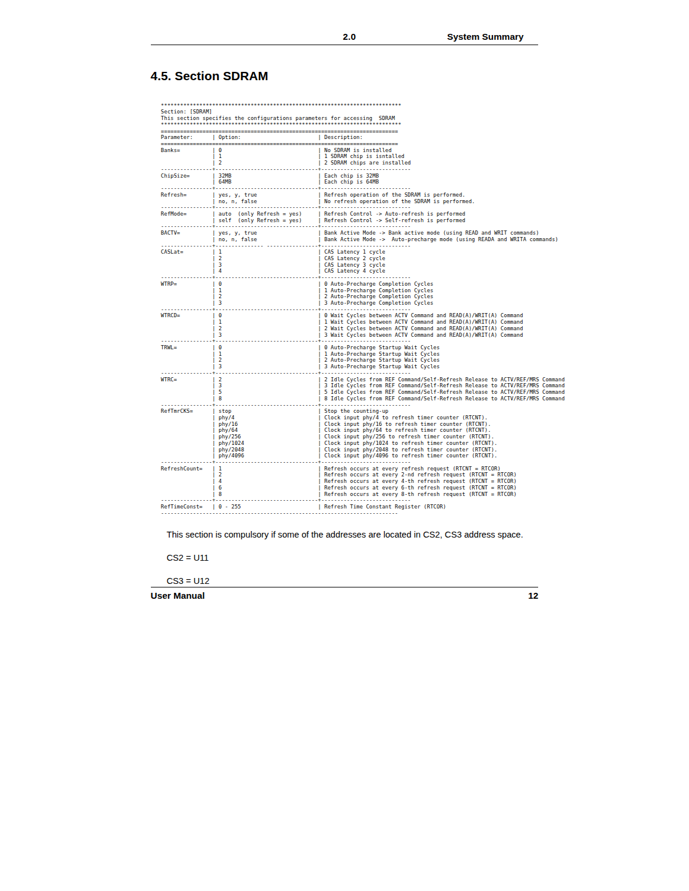2.0 System Summary
4.5. Section SDRAM
***************************************************************************
Section: [SDRAM]
This section specifies the configurations parameters for accessing  SDRAM
***************************************************************************
==========================================================================
Parameter:      | Option:                        | Description:
==========================================================================
Banks=          | 0                              | No SDRAM is installed
                | 1                              | 1 SDRAM chip is isntalled
                | 2                              | 2 SDRAM chips are installed
----------------+--------------------------------+----------------------------
ChipSize=       | 32MB                           | Each chip is 32MB
                | 64MB                           | Each chip is 64MB
----------------+--------------------------------+----------------------------
Refresh=        | yes, y, true                   | Refresh operation of the SDRAM is performed.
                | no, n, false                   | No refresh operation of the SDRAM is performed.
----------------+--------------------------------+----------------------------
RefMode=        | auto  (only Refresh = yes)     | Refresh Control -> Auto-refresh is performed
                | self  (only Refresh = yes)     | Refresh Control -> Self-refresh is performed
----------------+--------------------------------+----------------------------
BACTV=          | yes, y, true                   | Bank Active Mode -> Bank active mode (using READ and WRIT commands)
                | no, n, false                   | Bank Active Mode ->  Auto-precharge mode (using READA and WRITA commands)
----------------+--------------- ----------------+----------------------------
CASLat=         | 1                              | CAS Latency 1 cycle
                | 2                              | CAS Latency 2 cycle
                | 3                              | CAS Latency 3 cycle
                | 4                              | CAS Latency 4 cycle
----------------+--------------------------------+----------------------------
WTRP=           | 0                              | 0 Auto-Precharge Completion Cycles
                | 1                              | 1 Auto-Precharge Completion Cycles
                | 2                              | 2 Auto-Precharge Completion Cycles
                | 3                              | 3 Auto-Precharge Completion Cycles
----------------+--------------------------------+----------------------------
WTRCD=          | 0                              | 0 Wait Cycles between ACTV Command and READ(A)/WRIT(A) Command
                | 1                              | 1 Wait Cycles between ACTV Command and READ(A)/WRIT(A) Command
                | 2                              | 2 Wait Cycles between ACTV Command and READ(A)/WRIT(A) Command
                | 3                              | 3 Wait Cycles between ACTV Command and READ(A)/WRIT(A) Command
----------------+--------------------------------+----------------------------
TRWL=           | 0                              | 0 Auto-Precharge Startup Wait Cycles
                | 1                              | 1 Auto-Precharge Startup Wait Cycles
                | 2                              | 2 Auto-Precharge Startup Wait Cycles
                | 3                              | 3 Auto-Precharge Startup Wait Cycles
----------------+--------------------------------+----------------------------
WTRC=           | 2                              | 2 Idle Cycles from REF Command/Self-Refresh Release to ACTV/REF/MRS Command
                | 3                              | 3 Idle Cycles from REF Command/Self-Refresh Release to ACTV/REF/MRS Command
                | 5                              | 5 Idle Cycles from REF Command/Self-Refresh Release to ACTV/REF/MRS Command
                | 8                              | 8 Idle Cycles from REF Command/Self-Refresh Release to ACTV/REF/MRS Command
----------------+--------------------------------+----------------------------
RefTmrCKS=      | stop                           | Stop the counting-up
                | phy/4                          | Clock input phy/4 to refresh timer counter (RTCNT).
                | phy/16                         | Clock input phy/16 to refresh timer counter (RTCNT).
                | phy/64                         | Clock input phy/64 to refresh timer counter (RTCNT).
                | phy/256                        | Clock input phy/256 to refresh timer counter (RTCNT).
                | phy/1024                       | Clock input phy/1024 to refresh timer counter (RTCNT).
                | phy/2048                       | Clock input phy/2048 to refresh timer counter (RTCNT).
                | phy/4096                       | Clock input phy/4096 to refresh timer counter (RTCNT).
----------------+--------------------------------+----------------------------
RefreshCount=   | 1                              | Refresh occurs at every refresh request (RTCNT = RTCOR)
                | 2                              | Refresh occurs at every 2-nd refresh request (RTCNT = RTCOR)
                | 4                              | Refresh occurs at every 4-th refresh request (RTCNT = RTCOR)
                | 6                              | Refresh occurs at every 6-th refresh request (RTCNT = RTCOR)
                | 8                              | Refresh occurs at every 8-th refresh request (RTCNT = RTCOR)
----------------+--------------------------------+----------------------------
RefTimeConst=   | 0 - 255                        | Refresh Time Constant Register (RTCOR)
--------------------------------------------------------------------------
This section is compulsory if some of the addresses are located in CS2, CS3 address space.
CS2 = U11
CS3 = U12
User Manual 12